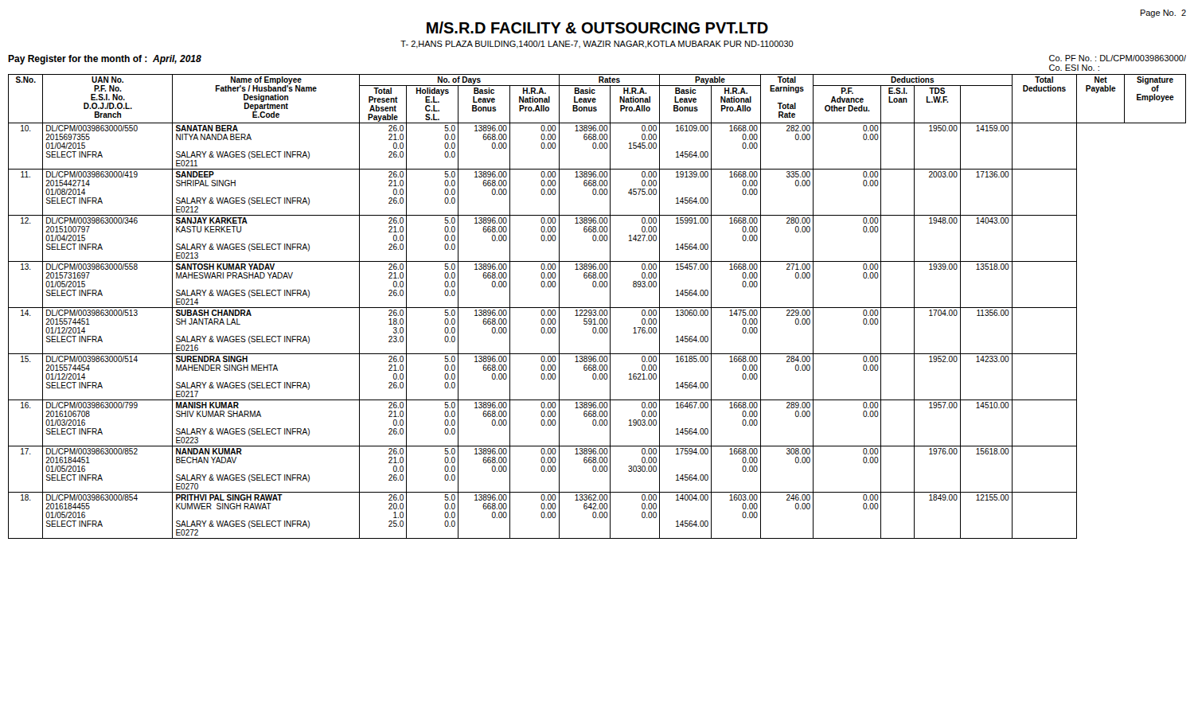Page No. 2
M/S.R.D FACILITY & OUTSOURCING PVT.LTD
T- 2,HANS PLAZA BUILDING,1400/1 LANE-7, WAZIR NAGAR,KOTLA MUBARAK PUR ND-1100030
Pay Register for the month of : April, 2018
Co. PF No. : DL/CPM/0039863000/
Co. ESI No. :
| S.No. | UAN No. P.F. No. E.S.I. No. D.O.J./D.O.L. Branch | Name of Employee Father's / Husband's Name Designation Department E.Code | No. of Days | Rates | Payable | Total Earnings Total Rate | Deductions | Total Deductions | Net Payable | Signature of Employee |
| --- | --- | --- | --- | --- | --- | --- | --- | --- | --- | --- |
| Total Present Absent Payable | Holidays E.L. C.L. S.L. | Basic Leave Bonus | H.R.A. National Pro.Allo | Basic Leave Bonus | H.R.A. National Pro.Allo | Basic Leave Bonus | H.R.A. National Pro.Allo | P.F. Advance Other Dedu. | E.S.I. Loan | TDS L.W.F. | |
| 10. | DL/CPM/0039863000/550 2015697355 01/04/2015 SELECT INFRA | SANATAN BERA NITYA NANDA BERA SALARY & WAGES (SELECT INFRA) E0211 | 26.0 21.0 0.0 26.0 | 5.0 0.0 0.0 0.0 | 13896.00 668.00 0.00 | 0.00 0.00 0.00 | 13896.00 668.00 0.00 | 0.00 0.00 1545.00 | 16109.00 14564.00 | 1668.00 0.00 0.00 | 282.00 0.00 | 0.00 0.00 | | 1950.00 | 14159.00 | |
| 11. | DL/CPM/0039863000/419 2015442714 01/08/2014 SELECT INFRA | SANDEEP SHRIPAL SINGH SALARY & WAGES (SELECT INFRA) E0212 | 26.0 21.0 0.0 26.0 | 5.0 0.0 0.0 0.0 | 13896.00 668.00 0.00 | 0.00 0.00 0.00 | 13896.00 668.00 0.00 | 0.00 0.00 4575.00 | 19139.00 14564.00 | 1668.00 0.00 0.00 | 335.00 0.00 | 0.00 0.00 | | 2003.00 | 17136.00 | |
| 12. | DL/CPM/0039863000/346 2015100797 01/04/2015 SELECT INFRA | SANJAY KARKETA KASTU KERKETU SALARY & WAGES (SELECT INFRA) E0213 | 26.0 21.0 0.0 26.0 | 5.0 0.0 0.0 0.0 | 13896.00 668.00 0.00 | 0.00 0.00 0.00 | 13896.00 668.00 0.00 | 0.00 0.00 1427.00 | 15991.00 14564.00 | 1668.00 0.00 0.00 | 280.00 0.00 | 0.00 0.00 | | 1948.00 | 14043.00 | |
| 13. | DL/CPM/0039863000/558 2015731697 01/05/2015 SELECT INFRA | SANTOSH KUMAR YADAV MAHESWARI PRASHAD YADAV SALARY & WAGES (SELECT INFRA) E0214 | 26.0 21.0 0.0 26.0 | 5.0 0.0 0.0 0.0 | 13896.00 668.00 0.00 | 0.00 0.00 0.00 | 13896.00 668.00 0.00 | 0.00 0.00 893.00 | 15457.00 14564.00 | 1668.00 0.00 0.00 | 271.00 0.00 | 0.00 0.00 | | 1939.00 | 13518.00 | |
| 14. | DL/CPM/0039863000/513 2015574451 01/12/2014 SELECT INFRA | SUBASH CHANDRA SH JANTARA LAL SALARY & WAGES (SELECT INFRA) E0216 | 26.0 18.0 3.0 23.0 | 5.0 0.0 0.0 0.0 | 13896.00 668.00 0.00 | 0.00 0.00 0.00 | 12293.00 591.00 0.00 | 0.00 0.00 176.00 | 13060.00 14564.00 | 1475.00 0.00 0.00 | 229.00 0.00 | 0.00 0.00 | | 1704.00 | 11356.00 | |
| 15. | DL/CPM/0039863000/514 2015574454 01/12/2014 SELECT INFRA | SURENDRA SINGH MAHENDER SINGH MEHTA SALARY & WAGES (SELECT INFRA) E0217 | 26.0 21.0 0.0 26.0 | 5.0 0.0 0.0 0.0 | 13896.00 668.00 0.00 | 0.00 0.00 0.00 | 13896.00 668.00 0.00 | 0.00 0.00 1621.00 | 16185.00 14564.00 | 1668.00 0.00 0.00 | 284.00 0.00 | 0.00 0.00 | | 1952.00 | 14233.00 | |
| 16. | DL/CPM/0039863000/799 2016106708 01/03/2016 SELECT INFRA | MANISH KUMAR SHIV KUMAR SHARMA SALARY & WAGES (SELECT INFRA) E0223 | 26.0 21.0 0.0 26.0 | 5.0 0.0 0.0 0.0 | 13896.00 668.00 0.00 | 0.00 0.00 0.00 | 13896.00 668.00 0.00 | 0.00 0.00 1903.00 | 16467.00 14564.00 | 1668.00 0.00 0.00 | 289.00 0.00 | 0.00 0.00 | | 1957.00 | 14510.00 | |
| 17. | DL/CPM/0039863000/852 2016184451 01/05/2016 SELECT INFRA | NANDAN KUMAR BECHAN YADAV SALARY & WAGES (SELECT INFRA) E0270 | 26.0 21.0 0.0 26.0 | 5.0 0.0 0.0 0.0 | 13896.00 668.00 0.00 | 0.00 0.00 0.00 | 13896.00 668.00 0.00 | 0.00 0.00 3030.00 | 17594.00 14564.00 | 1668.00 0.00 0.00 | 308.00 0.00 | 0.00 0.00 | | 1976.00 | 15618.00 | |
| 18. | DL/CPM/0039863000/854 2016184455 01/05/2016 SELECT INFRA | PRITHVI PAL SINGH RAWAT KUMWER SINGH RAWAT SALARY & WAGES (SELECT INFRA) E0272 | 26.0 20.0 1.0 25.0 | 5.0 0.0 0.0 0.0 | 13896.00 668.00 0.00 | 0.00 0.00 0.00 | 13362.00 642.00 0.00 | 0.00 0.00 0.00 | 14004.00 14564.00 | 1603.00 0.00 0.00 | 246.00 0.00 | 0.00 0.00 | | 1849.00 | 12155.00 | |